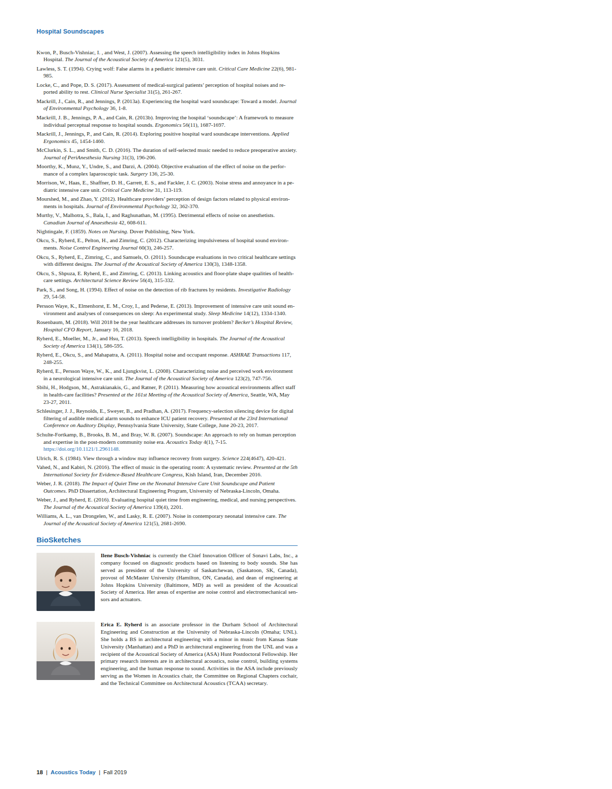Hospital Soundscapes
Kwon, P., Busch-Vishniac, I. , and West, J. (2007). Assessing the speech intelligibility index in Johns Hopkins Hospital. The Journal of the Acoustical Society of America 121(5), 3031.
Lawless, S. T. (1994). Crying wolf: False alarms in a pediatric intensive care unit. Critical Care Medicine 22(6), 981-985.
Locke, C., and Pope, D. S. (2017). Assessment of medical-surgical patients’ perception of hospital noises and reported ability to rest. Clinical Nurse Specialist 31(5), 261-267.
Mackrill, J., Cain, R., and Jennings, P. (2013a). Experiencing the hospital ward soundscape: Toward a model. Journal of Environmental Psychology 36, 1-8.
Mackrill, J. B., Jennings, P. A., and Cain, R. (2013b). Improving the hospital ‘soundscape’: A framework to measure individual perceptual response to hospital sounds. Ergonomics 56(11), 1687-1697.
Mackrill, J., Jennings, P., and Cain, R. (2014). Exploring positive hospital ward soundscape interventions. Applied Ergonomics 45, 1454-1460.
McClurkin, S. L., and Smith, C. D. (2016). The duration of self-selected music needed to reduce preoperative anxiety. Journal of PeriAnesthesia Nursing 31(3), 196-206.
Moorthy, K., Munz, Y., Undre, S., and Darzi, A. (2004). Objective evaluation of the effect of noise on the performance of a complex laparoscopic task. Surgery 136, 25-30.
Morrison, W., Haas, E., Shaffner, D. H., Garrett, E. S., and Fackler, J. C. (2003). Noise stress and annoyance in a pediatric intensive care unit. Critical Care Medicine 31, 113-119.
Mourshed, M., and Zhao, Y. (2012). Healthcare providers’ perception of design factors related to physical environments in hospitals. Journal of Environmental Psychology 32, 362-370.
Murthy, V., Malhotra, S., Bala, I., and Raghunathan, M. (1995). Detrimental effects of noise on anesthetists. Canadian Journal of Anaesthesia 42, 608-611.
Nightingale, F. (1859). Notes on Nursing. Dover Publishing, New York.
Okcu, S., Ryherd, E., Pelton, H., and Zimring, C. (2012). Characterizing impulsiveness of hospital sound environments. Noise Control Engineering Journal 60(3), 246-257.
Okcu, S., Ryherd, E., Zimring, C., and Samuels, O. (2011). Soundscape evaluations in two critical healthcare settings with different designs. The Journal of the Acoustical Society of America 130(3), 1348-1358.
Okcu, S., Shpuza, E. Ryherd, E., and Zimring, C. (2013). Linking acoustics and floor-plate shape qualities of healthcare settings. Architectural Science Review 56(4), 315-332.
Park, S., and Song, H. (1994). Effect of noise on the detection of rib fractures by residents. Investigative Radiology 29, 54-58.
Persson Waye, K., Elmenhorst, E. M., Croy, I., and Pederse, E. (2013). Improvement of intensive care unit sound environment and analyses of consequences on sleep: An experimental study. Sleep Medicine 14(12), 1334-1340.
Rosenbaum, M. (2018). Will 2018 be the year healthcare addresses its turnover problem? Becker’s Hospital Review, Hospital CFO Report, January 16, 2018.
Ryherd, E., Moeller, M., Jr., and Hsu, T. (2013). Speech intelligibility in hospitals. The Journal of the Acoustical Society of America 134(1), 586-595.
Ryherd, E., Okcu, S., and Mahapatra, A. (2011). Hospital noise and occupant response. ASHRAE Transactions 117, 248-255.
Ryherd, E., Persson Waye, W., K., and Ljungkvist, L. (2008). Characterizing noise and perceived work environment in a neurological intensive care unit. The Journal of the Acoustical Society of America 123(2), 747-756.
Sbihi, H., Hodgson, M., Astrakianakis, G., and Ratner, P. (2011). Measuring how acoustical environments affect staff in health-care facilities? Presented at the 161st Meeting of the Acoustical Society of America, Seattle, WA, May 23-27, 2011.
Schlesinger, J. J., Reynolds, E., Sweyer, B., and Pradhan, A. (2017). Frequency-selection silencing device for digital filtering of audible medical alarm sounds to enhance ICU patient recovery. Presented at the 23rd International Conference on Auditory Display, Pennsylvania State University, State College, June 20-23, 2017.
Schulte-Fortkamp, B., Brooks, B. M., and Bray, W. R. (2007). Soundscape: An approach to rely on human perception and expertise in the post-modern community noise era. Acoustics Today 4(1), 7-15. https://doi.org/10.1121/1.2961148.
Ulrich, R. S. (1984). View through a window may influence recovery from surgery. Science 224(4647), 420-421.
Vahed, N., and Kabiri, N. (2016). The effect of music in the operating room: A systematic review. Presented at the 5th International Society for Evidence-Based Healthcare Congress, Kish Island, Iran, December 2016.
Weber, J. R. (2018). The Impact of Quiet Time on the Neonatal Intensive Care Unit Soundscape and Patient Outcomes. PhD Dissertation, Architectural Engineering Program, University of Nebraska-Lincoln, Omaha.
Weber, J., and Ryherd, E. (2016). Evaluating hospital quiet time from engineering, medical, and nursing perspectives. The Journal of the Acoustical Society of America 139(4), 2201.
Williams, A. L., van Drongelen, W., and Lasky, R. E. (2007). Noise in contemporary neonatal intensive care. The Journal of the Acoustical Society of America 121(5), 2681-2690.
BioSketches
Ilene Busch-Vishniac is currently the Chief Innovation Officer of Sonavi Labs, Inc., a company focused on diagnostic products based on listening to body sounds. She has served as president of the University of Saskatchewan, (Saskatoon, SK, Canada), provost of McMaster University (Hamilton, ON, Canada), and dean of engineering at Johns Hopkins University (Baltimore, MD) as well as president of the Acoustical Society of America. Her areas of expertise are noise control and electromechanical sensors and actuators.
Erica E. Ryherd is an associate professor in the Durham School of Architectural Engineering and Construction at the University of Nebraska-Lincoln (Omaha; UNL). She holds a BS in architectural engineering with a minor in music from Kansas State University (Manhattan) and a PhD in architectural engineering from the UNL and was a recipient of the Acoustical Society of America (ASA) Hunt Postdoctoral Fellowship. Her primary research interests are in architectural acoustics, noise control, building systems engineering, and the human response to sound. Activities in the ASA include previously serving as the Women in Acoustics chair, the Committee on Regional Chapters cochair, and the Technical Committee on Architectural Acoustics (TCAA) secretary.
18 | Acoustics Today | Fall 2019